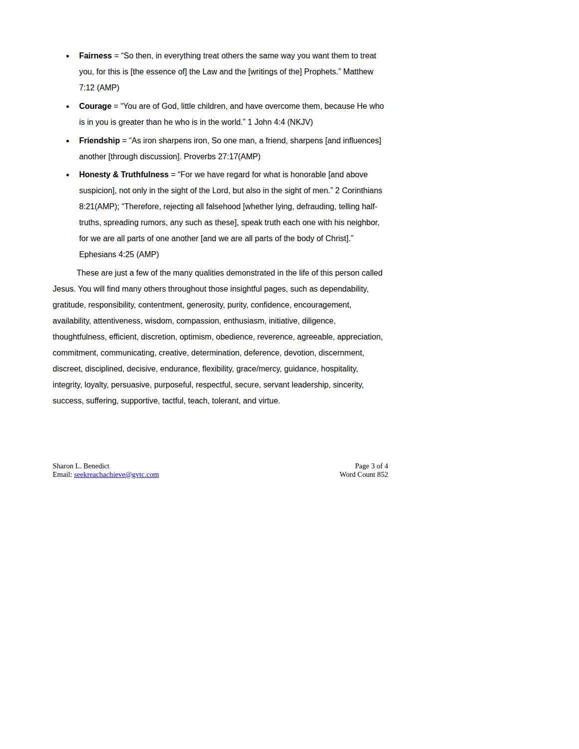Fairness = “So then, in everything treat others the same way you want them to treat you, for this is [the essence of] the Law and the [writings of the] Prophets.” Matthew 7:12 (AMP)
Courage = “You are of God, little children, and have overcome them, because He who is in you is greater than he who is in the world.” 1 John 4:4 (NKJV)
Friendship = “As iron sharpens iron, So one man, a friend, sharpens [and influences] another [through discussion]. Proverbs 27:17(AMP)
Honesty & Truthfulness = “For we have regard for what is honorable [and above suspicion], not only in the sight of the Lord, but also in the sight of men.” 2 Corinthians 8:21(AMP); “Therefore, rejecting all falsehood [whether lying, defrauding, telling half-truths, spreading rumors, any such as these], speak truth each one with his neighbor, for we are all parts of one another [and we are all parts of the body of Christ].” Ephesians 4:25 (AMP)
These are just a few of the many qualities demonstrated in the life of this person called Jesus. You will find many others throughout those insightful pages, such as dependability, gratitude, responsibility, contentment, generosity, purity, confidence, encouragement, availability, attentiveness, wisdom, compassion, enthusiasm, initiative, diligence, thoughtfulness, efficient, discretion, optimism, obedience, reverence, agreeable, appreciation, commitment, communicating, creative, determination, deference, devotion, discernment, discreet, disciplined, decisive, endurance, flexibility, grace/mercy, guidance, hospitality, integrity, loyalty, persuasive, purposeful, respectful, secure, servant leadership, sincerity, success, suffering, supportive, tactful, teach, tolerant, and virtue.
Sharon L. Benedict
Email: seekreachachieve@gvtc.com
Page 3 of 4
Word Count 852